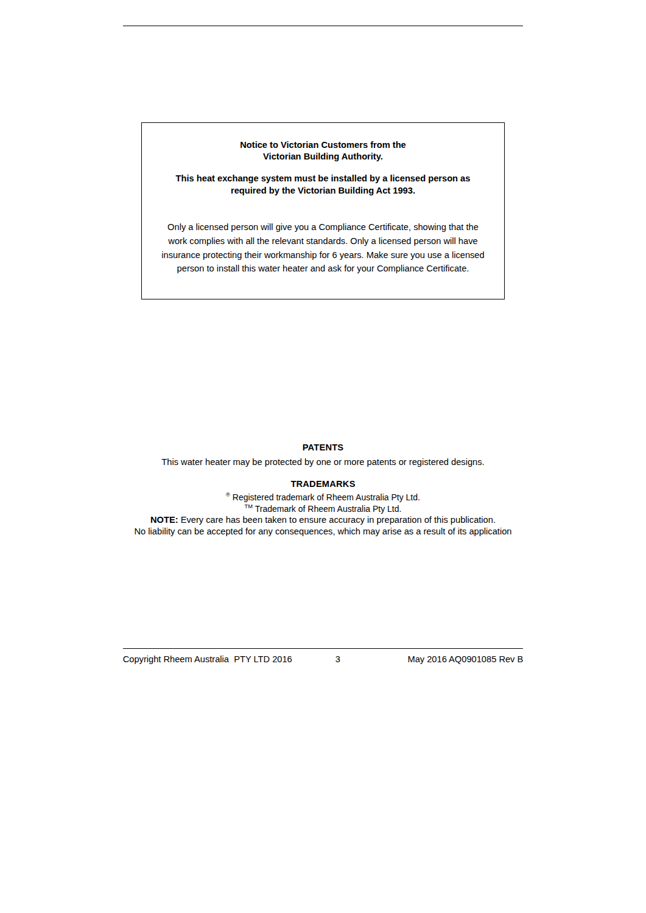Notice to Victorian Customers from the
Victorian Building Authority.
This heat exchange system must be installed by a licensed person as required by the Victorian Building Act 1993.
Only a licensed person will give you a Compliance Certificate, showing that the work complies with all the relevant standards. Only a licensed person will have insurance protecting their workmanship for 6 years. Make sure you use a licensed person to install this water heater and ask for your Compliance Certificate.
PATENTS
This water heater may be protected by one or more patents or registered designs.
TRADEMARKS
® Registered trademark of Rheem Australia Pty Ltd.
TM Trademark of Rheem Australia Pty Ltd.
NOTE: Every care has been taken to ensure accuracy in preparation of this publication.
No liability can be accepted for any consequences, which may arise as a result of its application
Copyright Rheem Australia PTY LTD 2016
3
May 2016 AQ0901085 Rev B